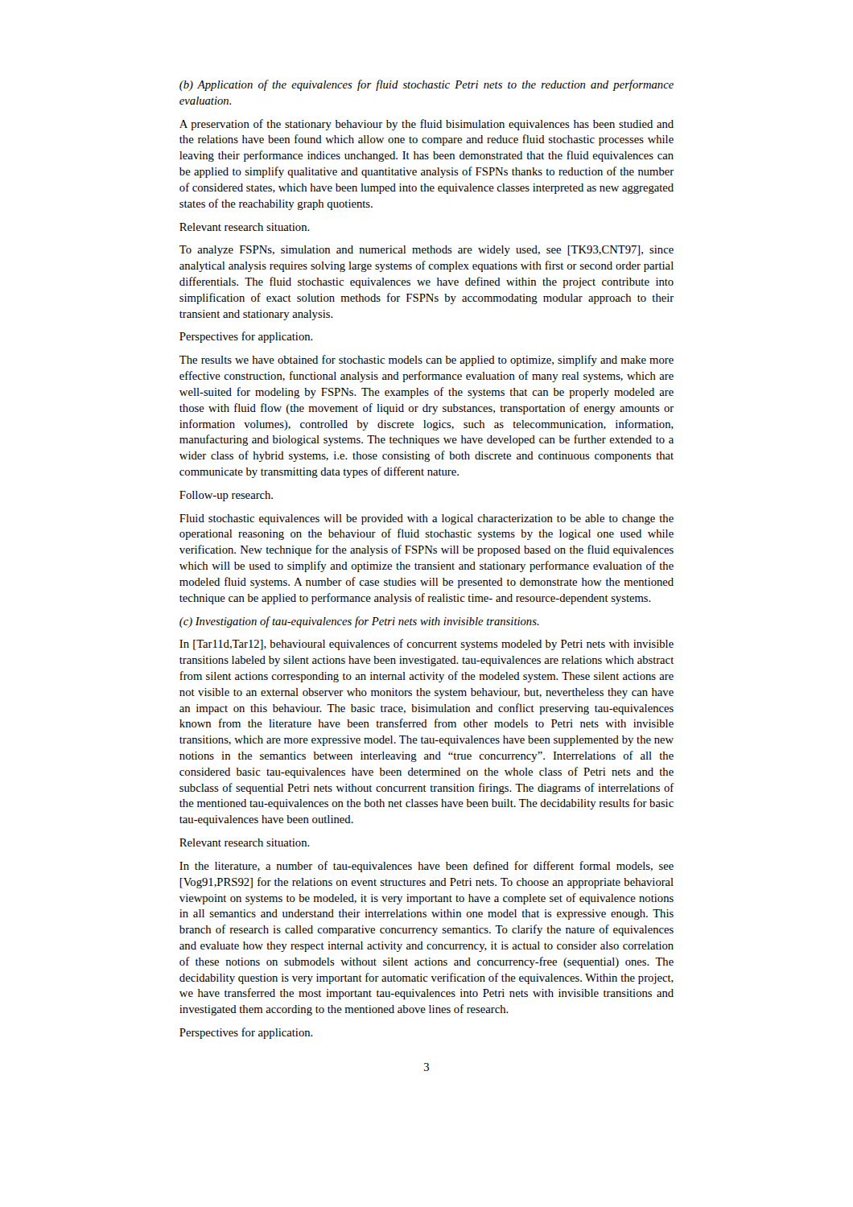(b) Application of the equivalences for fluid stochastic Petri nets to the reduction and performance evaluation.
A preservation of the stationary behaviour by the fluid bisimulation equivalences has been studied and the relations have been found which allow one to compare and reduce fluid stochastic processes while leaving their performance indices unchanged. It has been demonstrated that the fluid equivalences can be applied to simplify qualitative and quantitative analysis of FSPNs thanks to reduction of the number of considered states, which have been lumped into the equivalence classes interpreted as new aggregated states of the reachability graph quotients.
Relevant research situation.
To analyze FSPNs, simulation and numerical methods are widely used, see [TK93,CNT97], since analytical analysis requires solving large systems of complex equations with first or second order partial differentials. The fluid stochastic equivalences we have defined within the project contribute into simplification of exact solution methods for FSPNs by accommodating modular approach to their transient and stationary analysis.
Perspectives for application.
The results we have obtained for stochastic models can be applied to optimize, simplify and make more effective construction, functional analysis and performance evaluation of many real systems, which are well-suited for modeling by FSPNs. The examples of the systems that can be properly modeled are those with fluid flow (the movement of liquid or dry substances, transportation of energy amounts or information volumes), controlled by discrete logics, such as telecommunication, information, manufacturing and biological systems. The techniques we have developed can be further extended to a wider class of hybrid systems, i.e. those consisting of both discrete and continuous components that communicate by transmitting data types of different nature.
Follow-up research.
Fluid stochastic equivalences will be provided with a logical characterization to be able to change the operational reasoning on the behaviour of fluid stochastic systems by the logical one used while verification. New technique for the analysis of FSPNs will be proposed based on the fluid equivalences which will be used to simplify and optimize the transient and stationary performance evaluation of the modeled fluid systems. A number of case studies will be presented to demonstrate how the mentioned technique can be applied to performance analysis of realistic time- and resource-dependent systems.
(c) Investigation of tau-equivalences for Petri nets with invisible transitions.
In [Tar11d,Tar12], behavioural equivalences of concurrent systems modeled by Petri nets with invisible transitions labeled by silent actions have been investigated. tau-equivalences are relations which abstract from silent actions corresponding to an internal activity of the modeled system. These silent actions are not visible to an external observer who monitors the system behaviour, but, nevertheless they can have an impact on this behaviour. The basic trace, bisimulation and conflict preserving tau-equivalences known from the literature have been transferred from other models to Petri nets with invisible transitions, which are more expressive model. The tau-equivalences have been supplemented by the new notions in the semantics between interleaving and “true concurrency”. Interrelations of all the considered basic tau-equivalences have been determined on the whole class of Petri nets and the subclass of sequential Petri nets without concurrent transition firings. The diagrams of interrelations of the mentioned tau-equivalences on the both net classes have been built. The decidability results for basic tau-equivalences have been outlined.
Relevant research situation.
In the literature, a number of tau-equivalences have been defined for different formal models, see [Vog91,PRS92] for the relations on event structures and Petri nets. To choose an appropriate behavioral viewpoint on systems to be modeled, it is very important to have a complete set of equivalence notions in all semantics and understand their interrelations within one model that is expressive enough. This branch of research is called comparative concurrency semantics. To clarify the nature of equivalences and evaluate how they respect internal activity and concurrency, it is actual to consider also correlation of these notions on submodels without silent actions and concurrency-free (sequential) ones. The decidability question is very important for automatic verification of the equivalences. Within the project, we have transferred the most important tau-equivalences into Petri nets with invisible transitions and investigated them according to the mentioned above lines of research.
Perspectives for application.
3